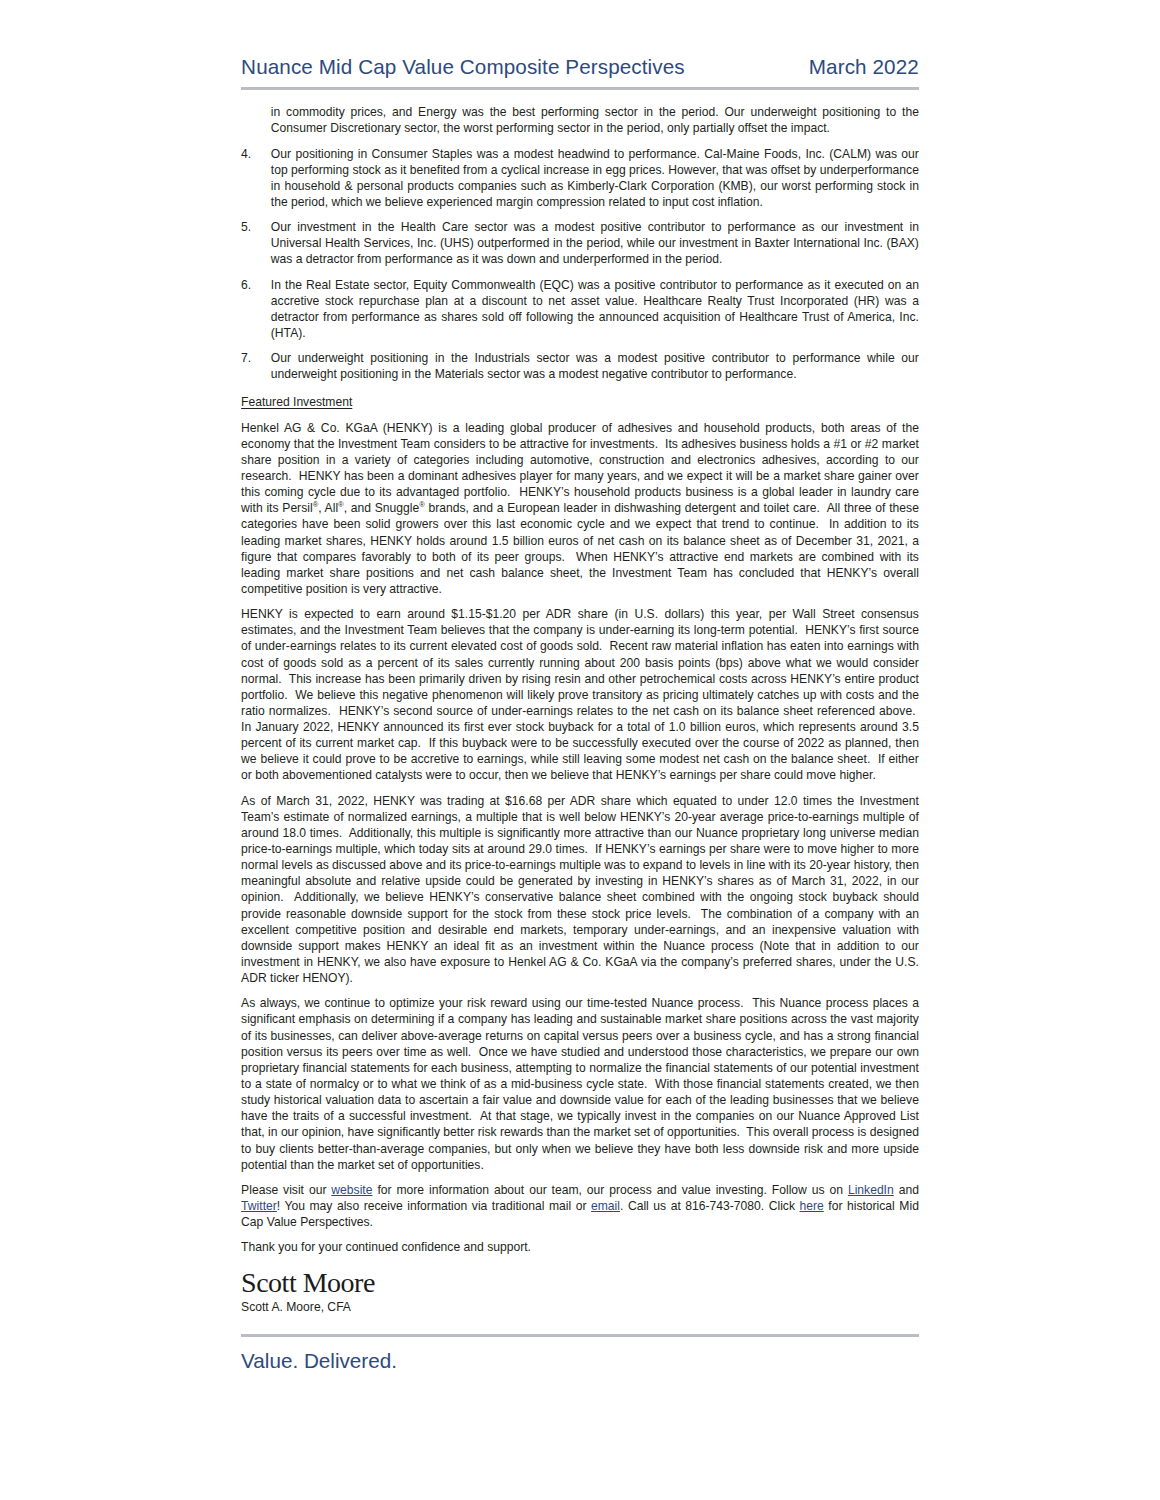Nuance Mid Cap Value Composite Perspectives
March 2022
in commodity prices, and Energy was the best performing sector in the period. Our underweight positioning to the Consumer Discretionary sector, the worst performing sector in the period, only partially offset the impact.
4. Our positioning in Consumer Staples was a modest headwind to performance. Cal-Maine Foods, Inc. (CALM) was our top performing stock as it benefited from a cyclical increase in egg prices. However, that was offset by underperformance in household & personal products companies such as Kimberly-Clark Corporation (KMB), our worst performing stock in the period, which we believe experienced margin compression related to input cost inflation.
5. Our investment in the Health Care sector was a modest positive contributor to performance as our investment in Universal Health Services, Inc. (UHS) outperformed in the period, while our investment in Baxter International Inc. (BAX) was a detractor from performance as it was down and underperformed in the period.
6. In the Real Estate sector, Equity Commonwealth (EQC) was a positive contributor to performance as it executed on an accretive stock repurchase plan at a discount to net asset value. Healthcare Realty Trust Incorporated (HR) was a detractor from performance as shares sold off following the announced acquisition of Healthcare Trust of America, Inc. (HTA).
7. Our underweight positioning in the Industrials sector was a modest positive contributor to performance while our underweight positioning in the Materials sector was a modest negative contributor to performance.
Featured Investment
Henkel AG & Co. KGaA (HENKY) is a leading global producer of adhesives and household products, both areas of the economy that the Investment Team considers to be attractive for investments. Its adhesives business holds a #1 or #2 market share position in a variety of categories including automotive, construction and electronics adhesives, according to our research. HENKY has been a dominant adhesives player for many years, and we expect it will be a market share gainer over this coming cycle due to its advantaged portfolio. HENKY’s household products business is a global leader in laundry care with its Persil®, All®, and Snuggle® brands, and a European leader in dishwashing detergent and toilet care. All three of these categories have been solid growers over this last economic cycle and we expect that trend to continue. In addition to its leading market shares, HENKY holds around 1.5 billion euros of net cash on its balance sheet as of December 31, 2021, a figure that compares favorably to both of its peer groups. When HENKY’s attractive end markets are combined with its leading market share positions and net cash balance sheet, the Investment Team has concluded that HENKY’s overall competitive position is very attractive.
HENKY is expected to earn around $1.15-$1.20 per ADR share (in U.S. dollars) this year, per Wall Street consensus estimates, and the Investment Team believes that the company is under-earning its long-term potential. HENKY’s first source of under-earnings relates to its current elevated cost of goods sold. Recent raw material inflation has eaten into earnings with cost of goods sold as a percent of its sales currently running about 200 basis points (bps) above what we would consider normal. This increase has been primarily driven by rising resin and other petrochemical costs across HENKY’s entire product portfolio. We believe this negative phenomenon will likely prove transitory as pricing ultimately catches up with costs and the ratio normalizes. HENKY’s second source of under-earnings relates to the net cash on its balance sheet referenced above. In January 2022, HENKY announced its first ever stock buyback for a total of 1.0 billion euros, which represents around 3.5 percent of its current market cap. If this buyback were to be successfully executed over the course of 2022 as planned, then we believe it could prove to be accretive to earnings, while still leaving some modest net cash on the balance sheet. If either or both abovementioned catalysts were to occur, then we believe that HENKY’s earnings per share could move higher.
As of March 31, 2022, HENKY was trading at $16.68 per ADR share which equated to under 12.0 times the Investment Team’s estimate of normalized earnings, a multiple that is well below HENKY’s 20-year average price-to-earnings multiple of around 18.0 times. Additionally, this multiple is significantly more attractive than our Nuance proprietary long universe median price-to-earnings multiple, which today sits at around 29.0 times. If HENKY’s earnings per share were to move higher to more normal levels as discussed above and its price-to-earnings multiple was to expand to levels in line with its 20-year history, then meaningful absolute and relative upside could be generated by investing in HENKY’s shares as of March 31, 2022, in our opinion. Additionally, we believe HENKY’s conservative balance sheet combined with the ongoing stock buyback should provide reasonable downside support for the stock from these stock price levels. The combination of a company with an excellent competitive position and desirable end markets, temporary under-earnings, and an inexpensive valuation with downside support makes HENKY an ideal fit as an investment within the Nuance process (Note that in addition to our investment in HENKY, we also have exposure to Henkel AG & Co. KGaA via the company’s preferred shares, under the U.S. ADR ticker HENOY).
As always, we continue to optimize your risk reward using our time-tested Nuance process. This Nuance process places a significant emphasis on determining if a company has leading and sustainable market share positions across the vast majority of its businesses, can deliver above-average returns on capital versus peers over a business cycle, and has a strong financial position versus its peers over time as well. Once we have studied and understood those characteristics, we prepare our own proprietary financial statements for each business, attempting to normalize the financial statements of our potential investment to a state of normalcy or to what we think of as a mid-business cycle state. With those financial statements created, we then study historical valuation data to ascertain a fair value and downside value for each of the leading businesses that we believe have the traits of a successful investment. At that stage, we typically invest in the companies on our Nuance Approved List that, in our opinion, have significantly better risk rewards than the market set of opportunities. This overall process is designed to buy clients better-than-average companies, but only when we believe they have both less downside risk and more upside potential than the market set of opportunities.
Please visit our website for more information about our team, our process and value investing. Follow us on LinkedIn and Twitter! You may also receive information via traditional mail or email. Call us at 816-743-7080. Click here for historical Mid Cap Value Perspectives.
Thank you for your continued confidence and support.
Scott Moore
Scott A. Moore, CFA
Value. Delivered.